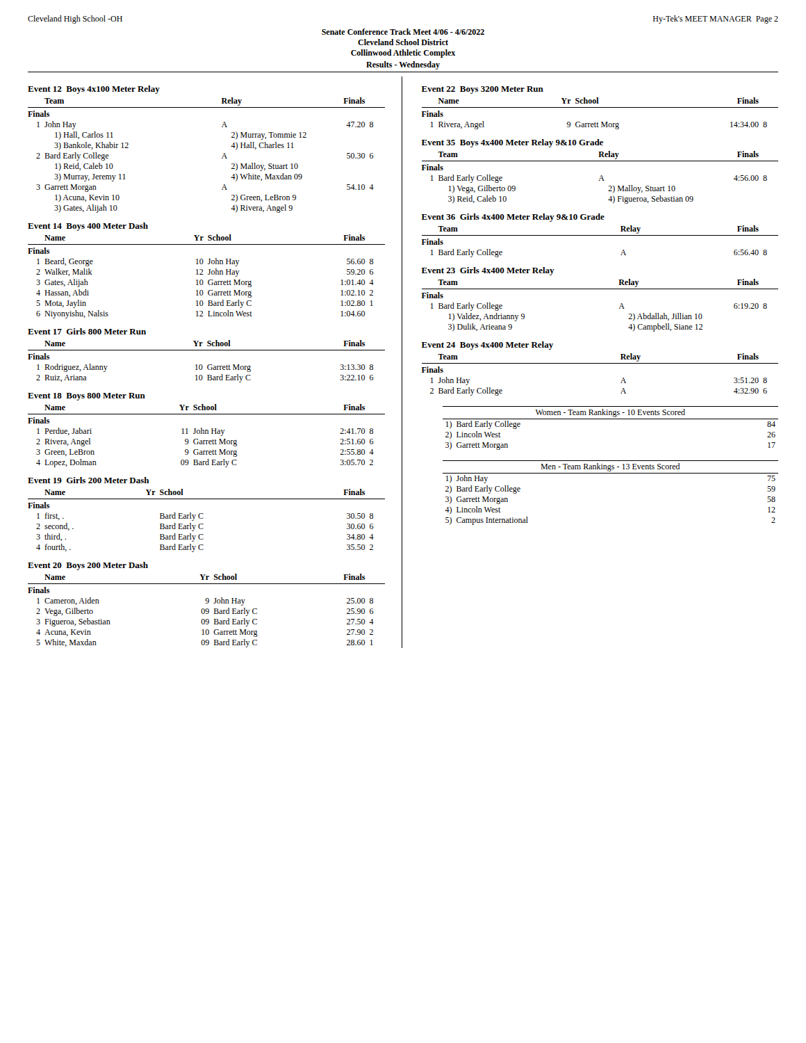Cleveland High School -OH
Hy-Tek's MEET MANAGER Page 2
Senate Conference Track Meet 4/06 - 4/6/2022
Cleveland School District
Collinwood Athletic Complex
Results - Wednesday
Event 12 Boys 4x100 Meter Relay
| | Team | Relay | Finals | |
| --- | --- | --- | --- | --- |
| Finals |
| 1 | John Hay | A | 47.20 | 8 |
| | 1) Hall, Carlos 11 | 2) Murray, Tommie 12 |
| | 3) Bankole, Khabir 12 | 4) Hall, Charles 11 |
| 2 | Bard Early College | A | 50.30 | 6 |
| | 1) Reid, Caleb 10 | 2) Malloy, Stuart 10 |
| | 3) Murray, Jeremy 11 | 4) White, Maxdan 09 |
| 3 | Garrett Morgan | A | 54.10 | 4 |
| | 1) Acuna, Kevin 10 | 2) Green, LeBron 9 |
| | 3) Gates, Alijah 10 | 4) Rivera, Angel 9 |
Event 14 Boys 400 Meter Dash
| | Name | Yr | School | Finals | |
| --- | --- | --- | --- | --- | --- |
| Finals |
| 1 | Beard, George | 10 | John Hay | 56.60 | 8 |
| 2 | Walker, Malik | 12 | John Hay | 59.20 | 6 |
| 3 | Gates, Alijah | 10 | Garrett Morg | 1:01.40 | 4 |
| 4 | Hassan, Abdi | 10 | Garrett Morg | 1:02.10 | 2 |
| 5 | Mota, Jaylin | 10 | Bard Early C | 1:02.80 | 1 |
| 6 | Niyonyishu, Nalsis | 12 | Lincoln West | 1:04.60 | |
Event 17 Girls 800 Meter Run
| | Name | Yr | School | Finals | |
| --- | --- | --- | --- | --- | --- |
| Finals |
| 1 | Rodriguez, Alanny | 10 | Garrett Morg | 3:13.30 | 8 |
| 2 | Ruiz, Ariana | 10 | Bard Early C | 3:22.10 | 6 |
Event 18 Boys 800 Meter Run
| | Name | Yr | School | Finals | |
| --- | --- | --- | --- | --- | --- |
| Finals |
| 1 | Perdue, Jabari | 11 | John Hay | 2:41.70 | 8 |
| 2 | Rivera, Angel | 9 | Garrett Morg | 2:51.60 | 6 |
| 3 | Green, LeBron | 9 | Garrett Morg | 2:55.80 | 4 |
| 4 | Lopez, Dolman | 09 | Bard Early C | 3:05.70 | 2 |
Event 19 Girls 200 Meter Dash
| | Name | Yr | School | Finals | |
| --- | --- | --- | --- | --- | --- |
| Finals |
| 1 | first, . | | Bard Early C | 30.50 | 8 |
| 2 | second, . | | Bard Early C | 30.60 | 6 |
| 3 | third, . | | Bard Early C | 34.80 | 4 |
| 4 | fourth, . | | Bard Early C | 35.50 | 2 |
Event 20 Boys 200 Meter Dash
| | Name | Yr | School | Finals | |
| --- | --- | --- | --- | --- | --- |
| Finals |
| 1 | Cameron, Aiden | 9 | John Hay | 25.00 | 8 |
| 2 | Vega, Gilberto | 09 | Bard Early C | 25.90 | 6 |
| 3 | Figueroa, Sebastian | 09 | Bard Early C | 27.50 | 4 |
| 4 | Acuna, Kevin | 10 | Garrett Morg | 27.90 | 2 |
| 5 | White, Maxdan | 09 | Bard Early C | 28.60 | 1 |
Event 22 Boys 3200 Meter Run
| | Name | Yr | School | Finals | |
| --- | --- | --- | --- | --- | --- |
| Finals |
| 1 | Rivera, Angel | 9 | Garrett Morg | 14:34.00 | 8 |
Event 35 Boys 4x400 Meter Relay 9&10 Grade
| | Team | Relay | Finals | |
| --- | --- | --- | --- | --- |
| Finals |
| 1 | Bard Early College | A | 4:56.00 | 8 |
| | 1) Vega, Gilberto 09 | 2) Malloy, Stuart 10 |
| | 3) Reid, Caleb 10 | 4) Figueroa, Sebastian 09 |
Event 36 Girls 4x400 Meter Relay 9&10 Grade
| | Team | Relay | Finals | |
| --- | --- | --- | --- | --- |
| Finals |
| 1 | Bard Early College | A | 6:56.40 | 8 |
Event 23 Girls 4x400 Meter Relay
| | Team | Relay | Finals | |
| --- | --- | --- | --- | --- |
| Finals |
| 1 | Bard Early College | A | 6:19.20 | 8 |
| | 1) Valdez, Andrianny 9 | 2) Abdallah, Jillian 10 |
| | 3) Dulik, Arieana 9 | 4) Campbell, Siane 12 |
Event 24 Boys 4x400 Meter Relay
| | Team | Relay | Finals | |
| --- | --- | --- | --- | --- |
| Finals |
| 1 | John Hay | A | 3:51.20 | 8 |
| 2 | Bard Early College | A | 4:32.90 | 6 |
Women - Team Rankings - 10 Events Scored
| 1) Bard Early College | 84 |
| 2) Lincoln West | 26 |
| 3) Garrett Morgan | 17 |
Men - Team Rankings - 13 Events Scored
| 1) John Hay | 75 |
| 2) Bard Early College | 59 |
| 3) Garrett Morgan | 58 |
| 4) Lincoln West | 12 |
| 5) Campus International | 2 |